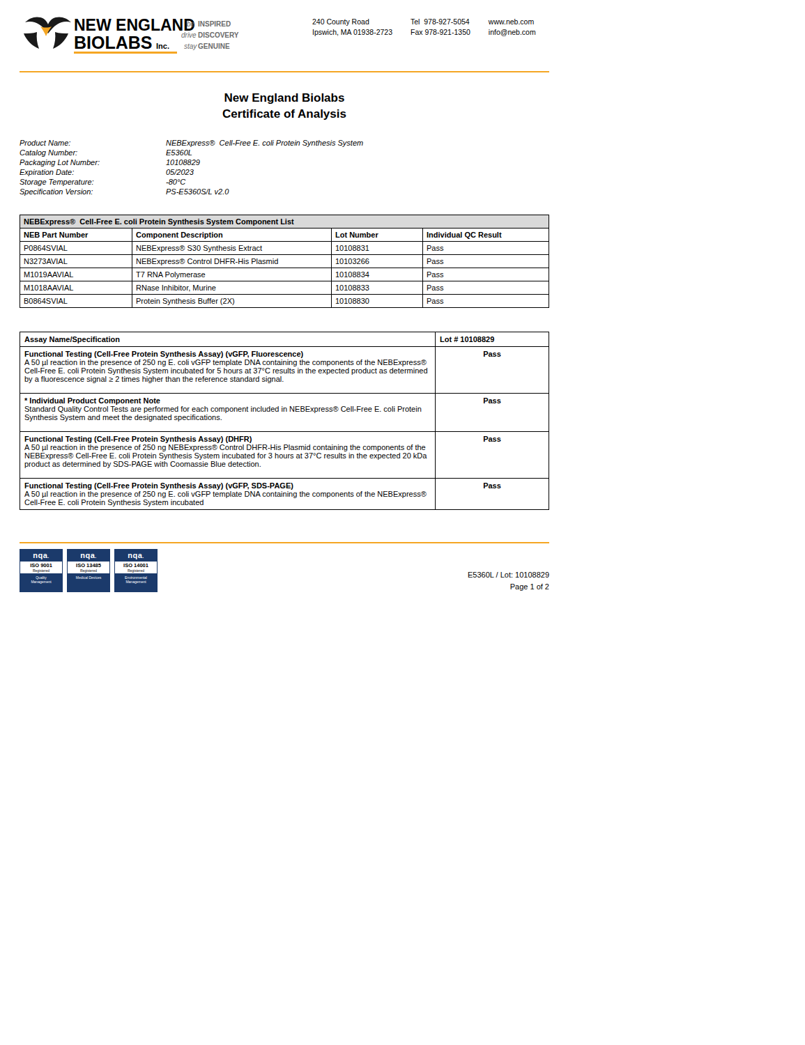NEW ENGLAND BIOLABS Inc. be INSPIRED drive DISCOVERY stay GENUINE
240 County Road
Ipswich, MA 01938-2723
Tel 978-927-5054
Fax 978-921-1350
www.neb.com
info@neb.com
New England Biolabs
Certificate of Analysis
| Product Name: | NEBExpress® Cell-Free E. coli Protein Synthesis System |
| Catalog Number: | E5360L |
| Packaging Lot Number: | 10108829 |
| Expiration Date: | 05/2023 |
| Storage Temperature: | -80°C |
| Specification Version: | PS-E5360S/L v2.0 |
| NEBExpress® Cell-Free E. coli Protein Synthesis System Component List |
| --- |
| NEB Part Number | Component Description | Lot Number | Individual QC Result |
| P0864SVIAL | NEBExpress® S30 Synthesis Extract | 10108831 | Pass |
| N3273AVIAL | NEBExpress® Control DHFR-His Plasmid | 10103266 | Pass |
| M1019AAVIAL | T7 RNA Polymerase | 10108834 | Pass |
| M1018AAVIAL | RNase Inhibitor, Murine | 10108833 | Pass |
| B0864SVIAL | Protein Synthesis Buffer (2X) | 10108830 | Pass |
| Assay Name/Specification | Lot # 10108829 |
| --- | --- |
| Functional Testing (Cell-Free Protein Synthesis Assay) (vGFP, Fluorescence) A 50 µl reaction in the presence of 250 ng E. coli vGFP template DNA containing the components of the NEBExpress® Cell-Free E. coli Protein Synthesis System incubated for 5 hours at 37°C results in the expected product as determined by a fluorescence signal ≥ 2 times higher than the reference standard signal. | Pass |
| * Individual Product Component Note Standard Quality Control Tests are performed for each component included in NEBExpress® Cell-Free E. coli Protein Synthesis System and meet the designated specifications. | Pass |
| Functional Testing (Cell-Free Protein Synthesis Assay) (DHFR) A 50 µl reaction in the presence of 250 ng NEBExpress® Control DHFR-His Plasmid containing the components of the NEBExpress® Cell-Free E. coli Protein Synthesis System incubated for 3 hours at 37°C results in the expected 20 kDa product as determined by SDS-PAGE with Coomassie Blue detection. | Pass |
| Functional Testing (Cell-Free Protein Synthesis Assay) (vGFP, SDS-PAGE) A 50 µl reaction in the presence of 250 ng E. coli vGFP template DNA containing the components of the NEBExpress® Cell-Free E. coli Protein Synthesis System incubated | Pass |
nqa.
ISO 9001
Registered
Quality
Management
nqa.
ISO 13485
Registered
Medical Devices
nqa.
ISO 14001
Registered
Environmental
Management
E5360L / Lot: 10108829
Page 1 of 2